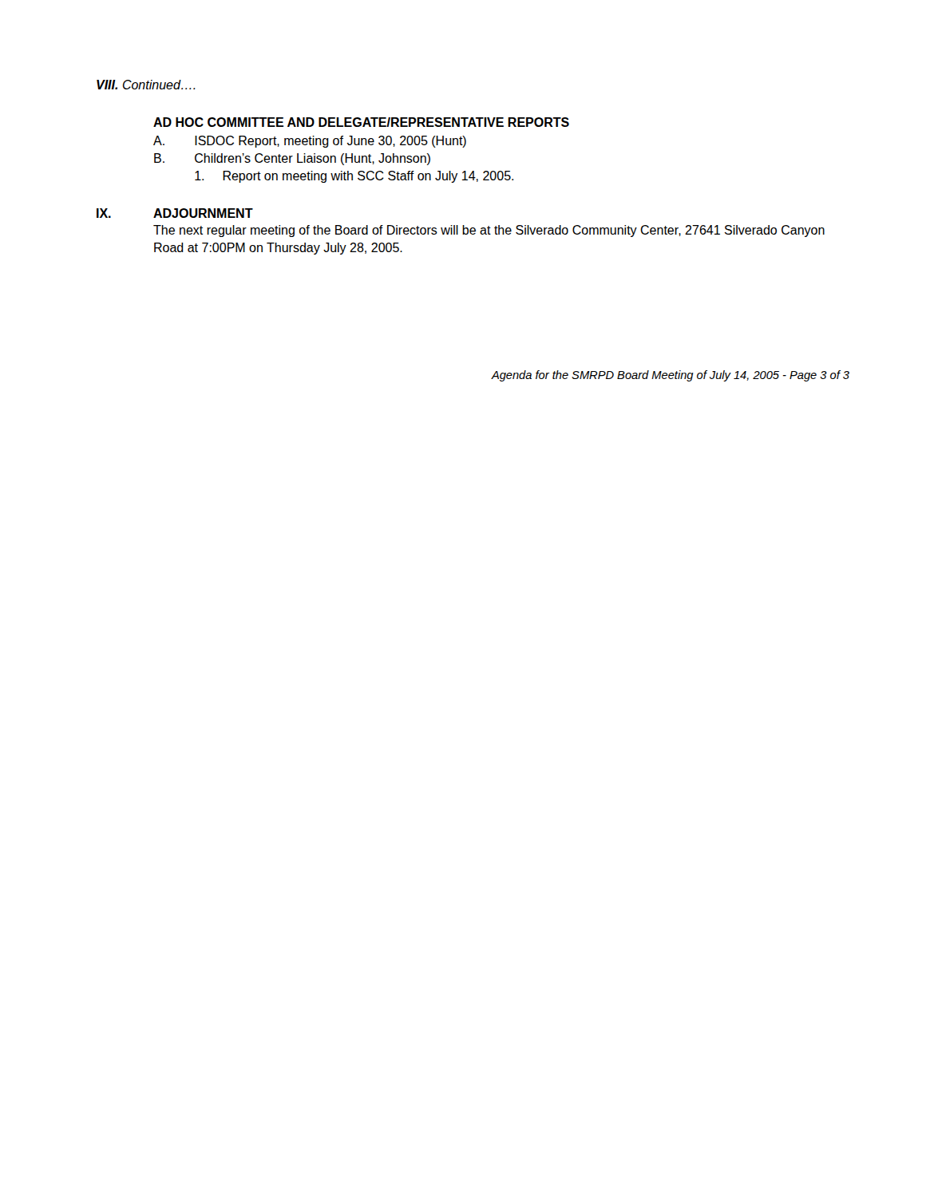VIII. Continued….
AD HOC COMMITTEE AND DELEGATE/REPRESENTATIVE REPORTS
A. ISDOC Report, meeting of June 30, 2005 (Hunt)
B. Children’s Center Liaison (Hunt, Johnson)
1. Report on meeting with SCC Staff on July 14, 2005.
IX. ADJOURNMENT
The next regular meeting of the Board of Directors will be at the Silverado Community Center, 27641 Silverado Canyon Road at 7:00PM on Thursday July 28, 2005.
Agenda for the SMRPD Board Meeting of July 14, 2005 - Page 3 of 3